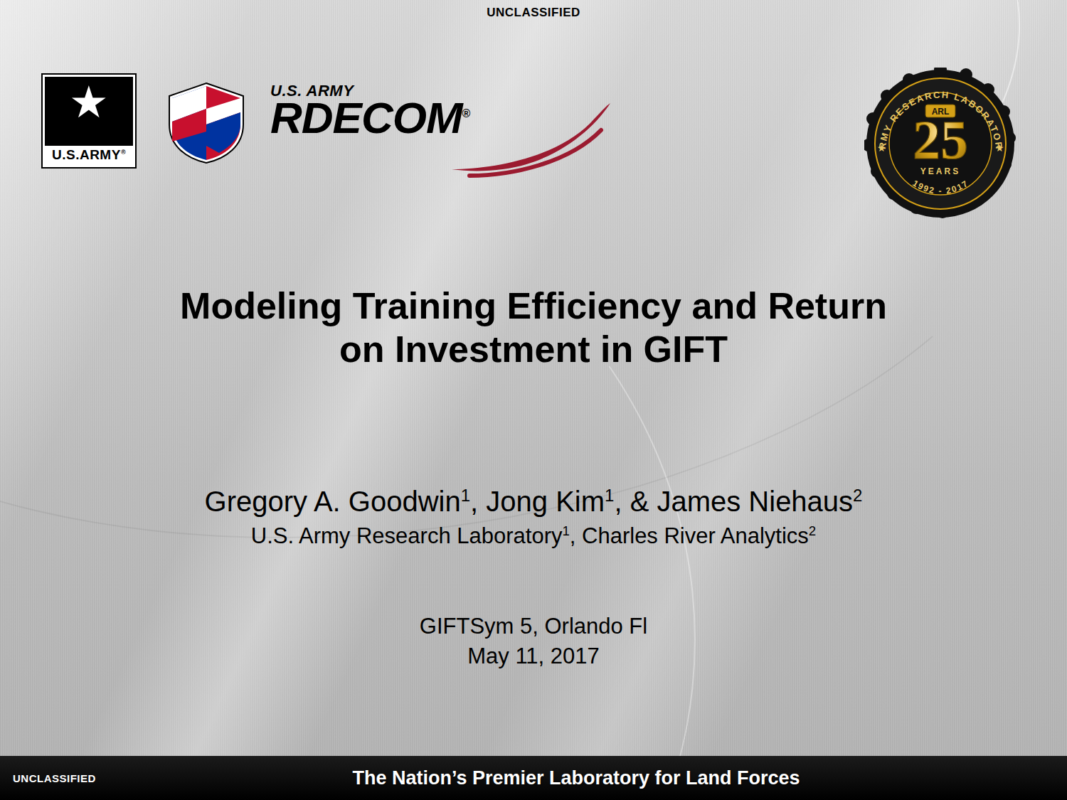UNCLASSIFIED
★
U.S.ARMY®
U.S. ARMY
RDECOM®
ARMY RESEARCH LABORATORY 1992 - 2017 ★ ★ 25 ARL YEARS
Modeling Training Efficiency and Return
on Investment in GIFT
Gregory A. Goodwin1, Jong Kim1, & James Niehaus2
U.S. Army Research Laboratory1, Charles River Analytics2
GIFTSym 5, Orlando Fl
May 11, 2017
UNCLASSIFIED
The Nation’s Premier Laboratory for Land Forces